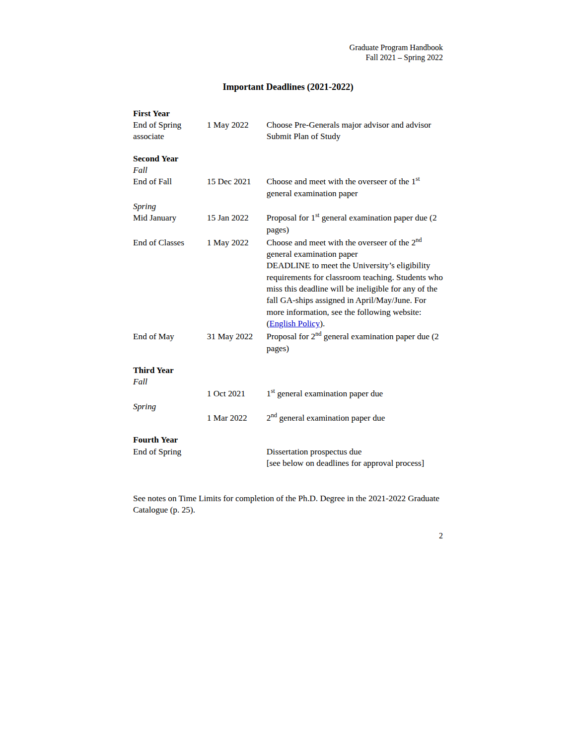Graduate Program Handbook
Fall 2021 – Spring 2022
Important Deadlines (2021-2022)
First Year
| End of Spring associate | 1 May 2022 | Choose Pre-Generals major advisor and advisor Submit Plan of Study |
Second Year
Fall
| End of Fall | 15 Dec 2021 | Choose and meet with the overseer of the 1 st general examination paper |
Spring
| Mid January | 15 Jan 2022 | Proposal for 1 st general examination paper due (2 pages) |
| End of Classes | 1 May 2022 | Choose and meet with the overseer of the 2 nd general examination paper DEADLINE to meet the University’s eligibility requirements for classroom teaching. Students who miss this deadline will be ineligible for any of the fall GA-ships assigned in April/May/June. For more information, see the following website: ( English Policy ). |
| End of May | 31 May 2022 | Proposal for 2 nd general examination paper due (2 pages) |
Third Year
Fall
| | 1 Oct 2021 | 1 st general examination paper due |
Spring
| | 1 Mar 2022 | 2 nd general examination paper due |
Fourth Year
| End of Spring | | Dissertation prospectus due [see below on deadlines for approval process] |
See notes on Time Limits for completion of the Ph.D. Degree in the 2021-2022 Graduate Catalogue (p. 25).
2